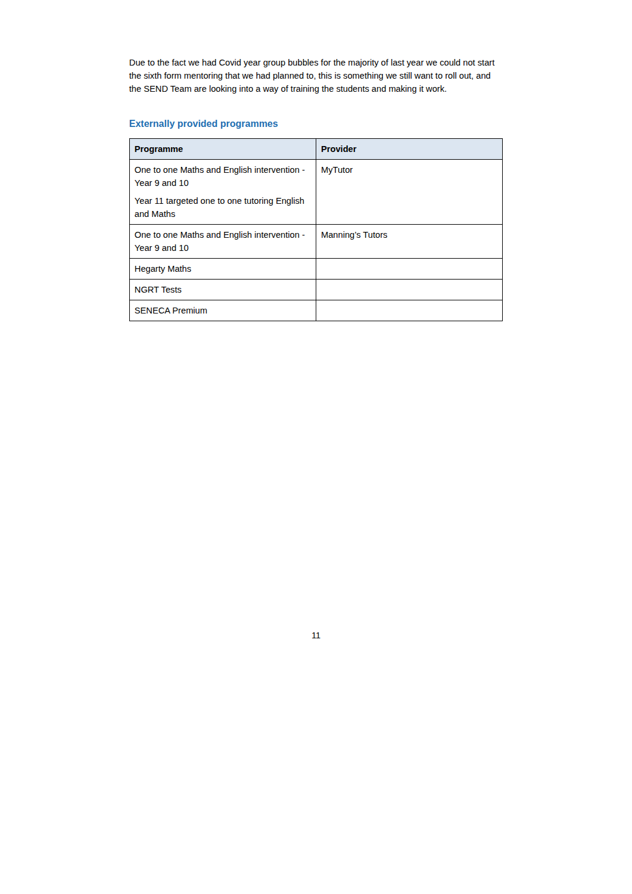Due to the fact we had Covid year group bubbles for the majority of last year we could not start the sixth form mentoring that we had planned to, this is something we still want to roll out, and the SEND Team are looking into a way of training the students and making it work.
Externally provided programmes
| Programme | Provider |
| --- | --- |
| One to one Maths and English intervention - Year 9 and 10 Year 11 targeted one to one tutoring English and Maths | MyTutor |
| One to one Maths and English intervention - Year 9 and 10 | Manning’s Tutors |
| Hegarty Maths | |
| NGRT Tests | |
| SENECA Premium | |
11